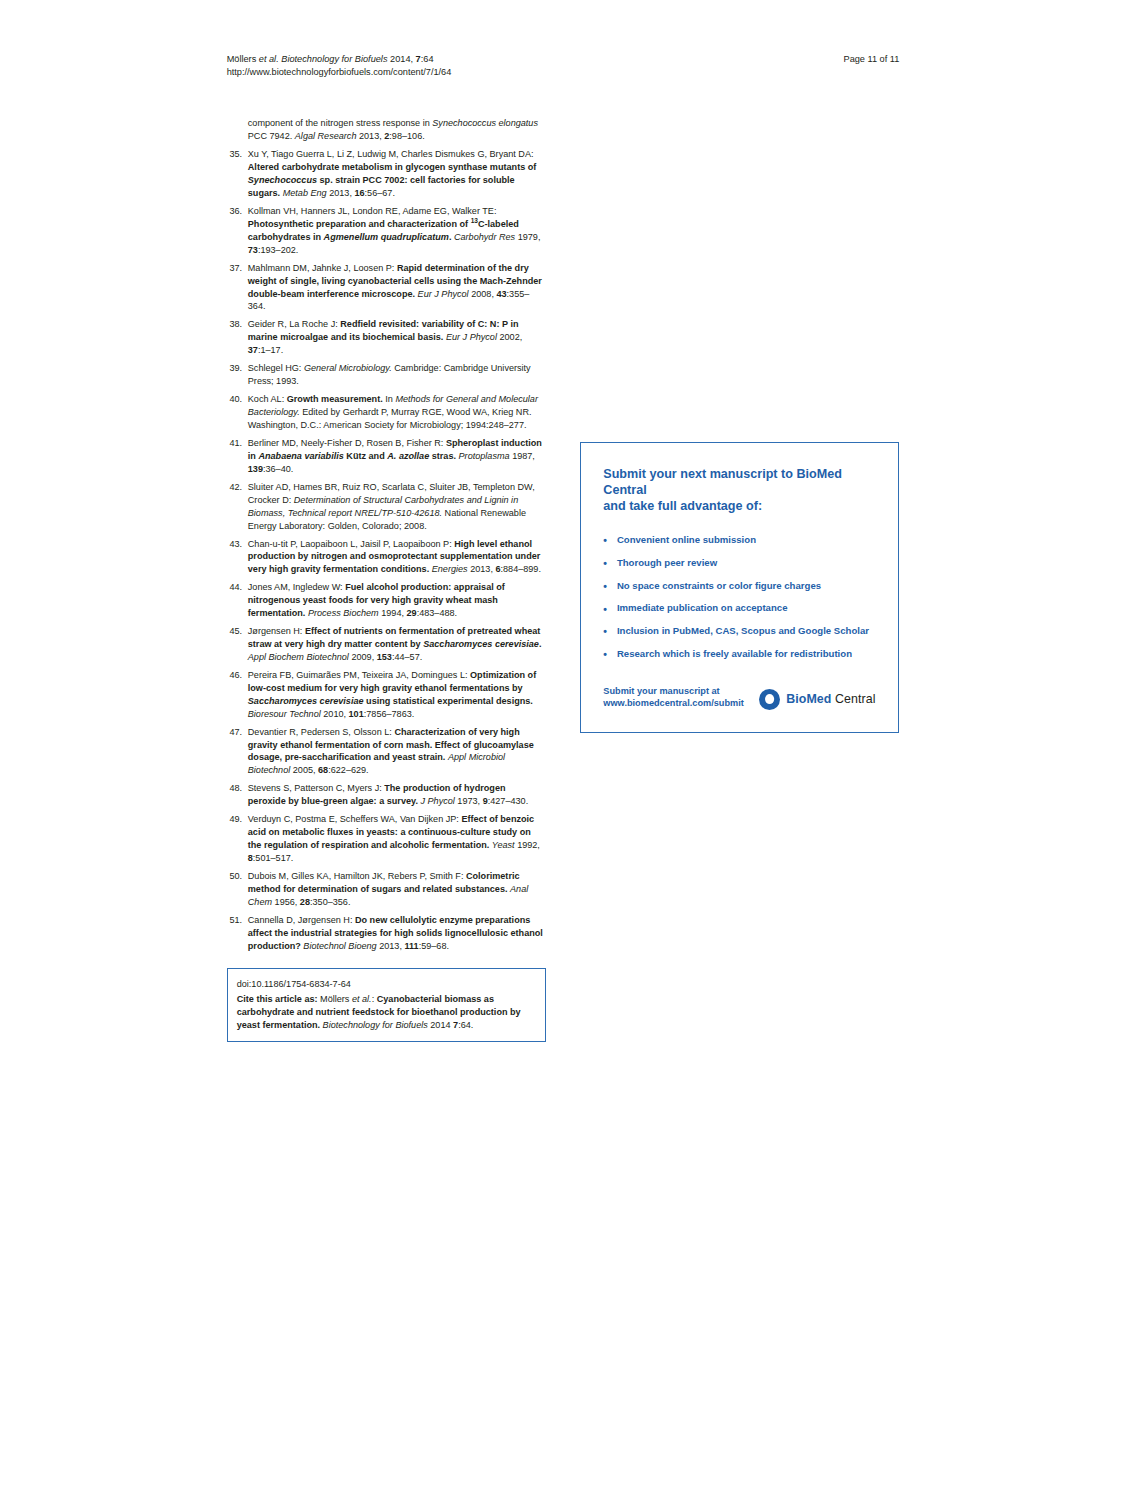Möllers et al. Biotechnology for Biofuels 2014, 7:64
http://www.biotechnologyforbiofuels.com/content/7/1/64
Page 11 of 11
component of the nitrogen stress response in Synechococcus elongatus PCC 7942. Algal Research 2013, 2:98–106.
35 Xu Y, Tiago Guerra L, Li Z, Ludwig M, Charles Dismukes G, Bryant DA: Altered carbohydrate metabolism in glycogen synthase mutants of Synechococcus sp. strain PCC 7002: cell factories for soluble sugars. Metab Eng 2013, 16:56–67.
36 Kollman VH, Hanners JL, London RE, Adame EG, Walker TE: Photosynthetic preparation and characterization of 13C-labeled carbohydrates in Agmenellum quadruplicatum. Carbohydr Res 1979, 73:193–202.
37 Mahlmann DM, Jahnke J, Loosen P: Rapid determination of the dry weight of single, living cyanobacterial cells using the Mach-Zehnder double-beam interference microscope. Eur J Phycol 2008, 43:355–364.
38 Geider R, La Roche J: Redfield revisited: variability of C: N: P in marine microalgae and its biochemical basis. Eur J Phycol 2002, 37:1–17.
39 Schlegel HG: General Microbiology. Cambridge: Cambridge University Press; 1993.
40 Koch AL: Growth measurement. In Methods for General and Molecular Bacteriology. Edited by Gerhardt P, Murray RGE, Wood WA, Krieg NR. Washington, D.C.: American Society for Microbiology; 1994:248–277.
41 Berliner MD, Neely-Fisher D, Rosen B, Fisher R: Spheroplast induction in Anabaena variabilis Kütz and A. azollae stras. Protoplasma 1987, 139:36–40.
42 Sluiter AD, Hames BR, Ruiz RO, Scarlata C, Sluiter JB, Templeton DW, Crocker D: Determination of Structural Carbohydrates and Lignin in Biomass, Technical report NREL/TP-510-42618. National Renewable Energy Laboratory: Golden, Colorado; 2008.
43 Chan-u-tit P, Laopaiboon L, Jaisil P, Laopaiboon P: High level ethanol production by nitrogen and osmoprotectant supplementation under very high gravity fermentation conditions. Energies 2013, 6:884–899.
44 Jones AM, Ingledew W: Fuel alcohol production: appraisal of nitrogenous yeast foods for very high gravity wheat mash fermentation. Process Biochem 1994, 29:483–488.
45 Jørgensen H: Effect of nutrients on fermentation of pretreated wheat straw at very high dry matter content by Saccharomyces cerevisiae. Appl Biochem Biotechnol 2009, 153:44–57.
46 Pereira FB, Guimarães PM, Teixeira JA, Domingues L: Optimization of low-cost medium for very high gravity ethanol fermentations by Saccharomyces cerevisiae using statistical experimental designs. Bioresour Technol 2010, 101:7856–7863.
47 Devantier R, Pedersen S, Olsson L: Characterization of very high gravity ethanol fermentation of corn mash. Effect of glucoamylase dosage, pre-saccharification and yeast strain. Appl Microbiol Biotechnol 2005, 68:622–629.
48 Stevens S, Patterson C, Myers J: The production of hydrogen peroxide by blue-green algae: a survey. J Phycol 1973, 9:427–430.
49 Verduyn C, Postma E, Scheffers WA, Van Dijken JP: Effect of benzoic acid on metabolic fluxes in yeasts: a continuous-culture study on the regulation of respiration and alcoholic fermentation. Yeast 1992, 8:501–517.
50 Dubois M, Gilles KA, Hamilton JK, Rebers P, Smith F: Colorimetric method for determination of sugars and related substances. Anal Chem 1956, 28:350–356.
51 Cannella D, Jørgensen H: Do new cellulolytic enzyme preparations affect the industrial strategies for high solids lignocellulosic ethanol production? Biotechnol Bioeng 2013, 111:59–68.
doi:10.1186/1754-6834-7-64
Cite this article as: Möllers et al.: Cyanobacterial biomass as carbohydrate and nutrient feedstock for bioethanol production by yeast fermentation. Biotechnology for Biofuels 2014 7:64.
Submit your next manuscript to BioMed Central
and take full advantage of:
Convenient online submission
Thorough peer review
No space constraints or color figure charges
Immediate publication on acceptance
Inclusion in PubMed, CAS, Scopus and Google Scholar
Research which is freely available for redistribution
Submit your manuscript at
www.biomedcentral.com/submit
BioMed Central